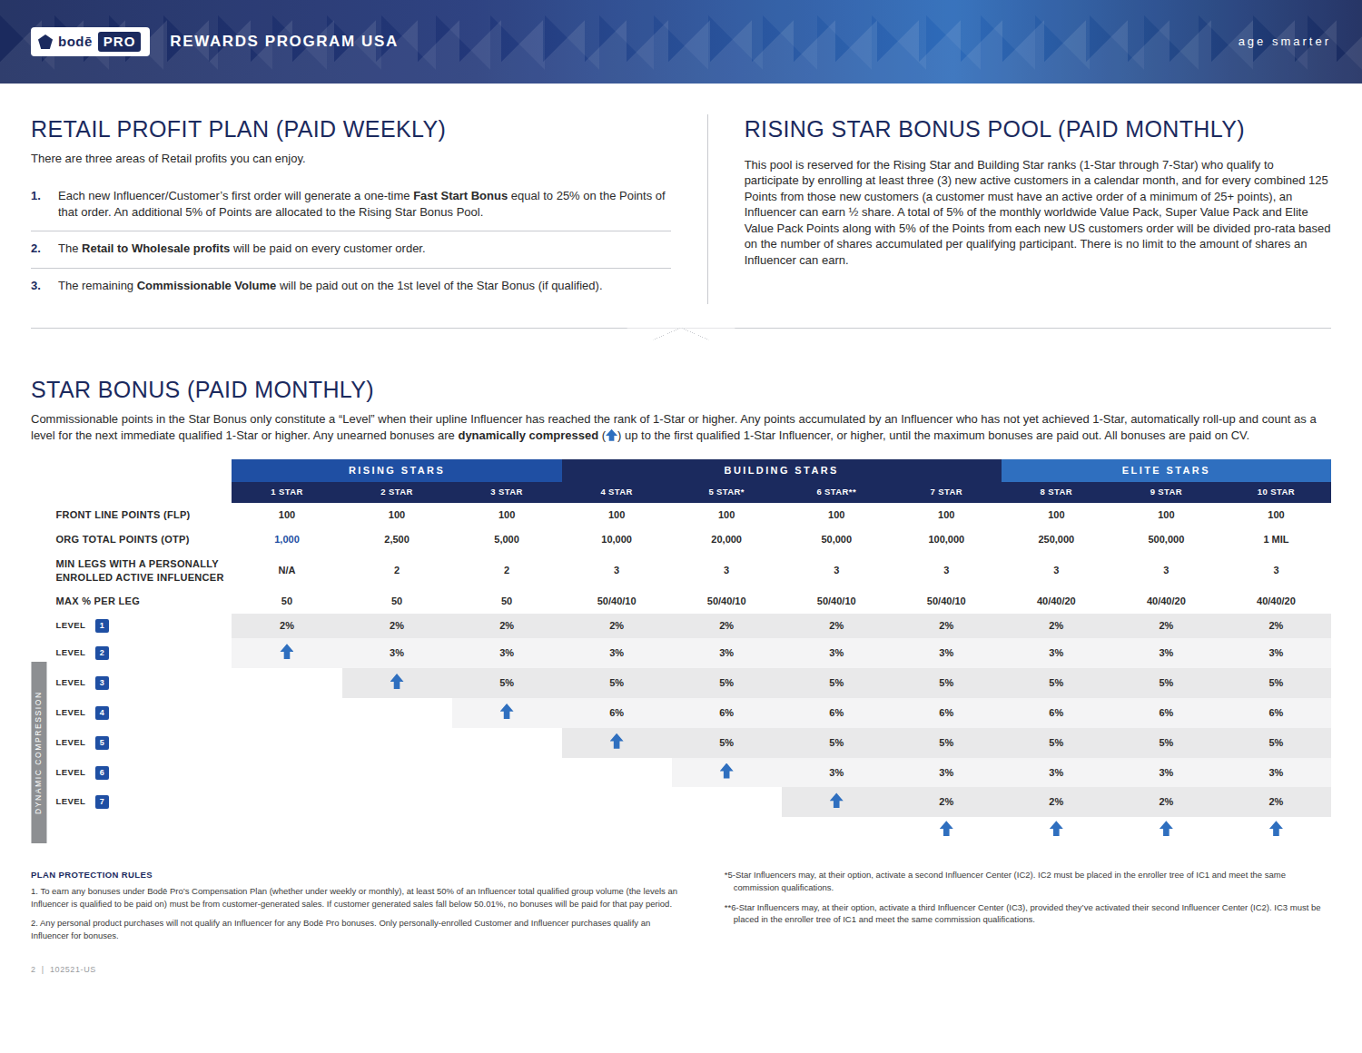bodē PRO
REWARDS PROGRAM USA age smarter
RETAIL PROFIT PLAN (PAID WEEKLY)
There are three areas of Retail profits you can enjoy.
Each new Influencer/Customer’s first order will generate a one-time Fast Start Bonus equal to 25% on the Points of that order. An additional 5% of Points are allocated to the Rising Star Bonus Pool.
The Retail to Wholesale profits will be paid on every customer order.
The remaining Commissionable Volume will be paid out on the 1st level of the Star Bonus (if qualified).
RISING STAR BONUS POOL (PAID MONTHLY)
This pool is reserved for the Rising Star and Building Star ranks (1-Star through 7-Star) who qualify to participate by enrolling at least three (3) new active customers in a calendar month, and for every combined 125 Points from those new customers (a customer must have an active order of a minimum of 25+ points), an Influencer can earn ½ share. A total of 5% of the monthly worldwide Value Pack, Super Value Pack and Elite Value Pack Points along with 5% of the Points from each new US customers order will be divided pro-rata based on the number of shares accumulated per qualifying participant. There is no limit to the amount of shares an Influencer can earn.
STAR BONUS (PAID MONTHLY)
Commissionable points in the Star Bonus only constitute a “Level” when their upline Influencer has reached the rank of 1-Star or higher. Any points accumulated by an Influencer who has not yet achieved 1-Star, automatically roll-up and count as a level for the next immediate qualified 1-Star or higher. Any unearned bonuses are dynamically compressed ( ) up to the first qualified 1-Star Influencer, or higher, until the maximum bonuses are paid out. All bonuses are paid on CV.
DYNAMIC COMPRESSION
| | RISING STARS | BUILDING STARS | ELITE STARS |
| --- | --- | --- | --- |
| | 1 STAR | 2 STAR | 3 STAR | 4 STAR | 5 STAR* | 6 STAR** | 7 STAR | 8 STAR | 9 STAR | 10 STAR |
| FRONT LINE POINTS (FLP) | 100 | 100 | 100 | 100 | 100 | 100 | 100 | 100 | 100 | 100 |
| ORG TOTAL POINTS (OTP) | 1,000 | 2,500 | 5,000 | 10,000 | 20,000 | 50,000 | 100,000 | 250,000 | 500,000 | 1 MIL |
| MIN LEGS WITH A PERSONALLY ENROLLED ACTIVE INFLUENCER | N/A | 2 | 2 | 3 | 3 | 3 | 3 | 3 | 3 | 3 |
| MAX % PER LEG | 50 | 50 | 50 | 50/40/10 | 50/40/10 | 50/40/10 | 50/40/10 | 40/40/20 | 40/40/20 | 40/40/20 |
| LEVEL 1 | 2% | 2% | 2% | 2% | 2% | 2% | 2% | 2% | 2% | 2% |
| LEVEL 2 | | 3% | 3% | 3% | 3% | 3% | 3% | 3% | 3% | 3% |
| LEVEL 3 | | | 5% | 5% | 5% | 5% | 5% | 5% | 5% | 5% |
| LEVEL 4 | | | | 6% | 6% | 6% | 6% | 6% | 6% | 6% |
| LEVEL 5 | | | | | 5% | 5% | 5% | 5% | 5% | 5% |
| LEVEL 6 | | | | | | 3% | 3% | 3% | 3% | 3% |
| LEVEL 7 | | | | | | | 2% | 2% | 2% | 2% |
Plan Protection Rules
1. To earn any bonuses under Bodē Pro’s Compensation Plan (whether under weekly or monthly), at least 50% of an Influencer total qualified group volume (the levels an Influencer is qualified to be paid on) must be from customer-generated sales. If customer generated sales fall below 50.01%, no bonuses will be paid for that pay period.
2. Any personal product purchases will not qualify an Influencer for any Bodē Pro bonuses. Only personally-enrolled Customer and Influencer purchases qualify an Influencer for bonuses.
*5-Star Influencers may, at their option, activate a second Influencer Center (IC2). IC2 must be placed in the enroller tree of IC1 and meet the same commission qualifications.
**6-Star Influencers may, at their option, activate a third Influencer Center (IC3), provided they’ve activated their second Influencer Center (IC2). IC3 must be placed in the enroller tree of IC1 and meet the same commission qualifications.
2 | 102521-US